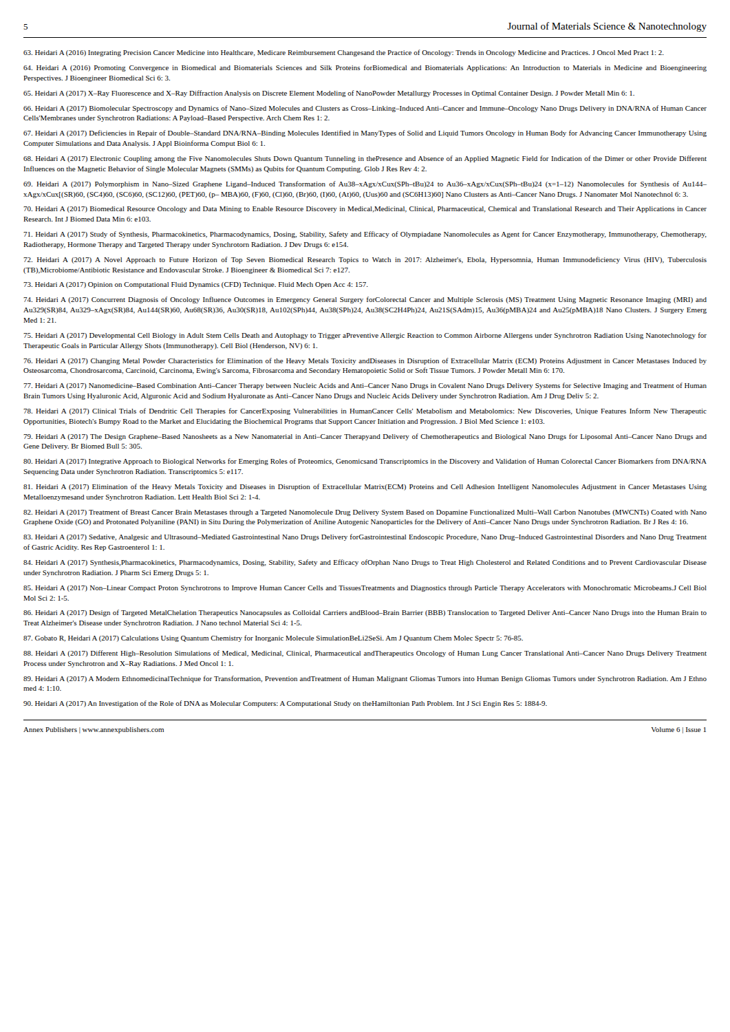5 Journal of Materials Science & Nanotechnology
63. Heidari A (2016) Integrating Precision Cancer Medicine into Healthcare, Medicare Reimbursement Changesand the Practice of Oncology: Trends in Oncology Medicine and Practices. J Oncol Med Pract 1: 2.
64. Heidari A (2016) Promoting Convergence in Biomedical and Biomaterials Sciences and Silk Proteins forBiomedical and Biomaterials Applications: An Introduction to Materials in Medicine and Bioengineering Perspectives. J Bioengineer Biomedical Sci 6: 3.
65. Heidari A (2017) X–Ray Fluorescence and X–Ray Diffraction Analysis on Discrete Element Modeling of NanoPowder Metallurgy Processes in Optimal Container Design. J Powder Metall Min 6: 1.
66. Heidari A (2017) Biomolecular Spectroscopy and Dynamics of Nano–Sized Molecules and Clusters as Cross–Linking–Induced Anti–Cancer and Immune–Oncology Nano Drugs Delivery in DNA/RNA of Human Cancer Cells'Membranes under Synchrotron Radiations: A Payload–Based Perspective. Arch Chem Res 1: 2.
67. Heidari A (2017) Deficiencies in Repair of Double–Standard DNA/RNA–Binding Molecules Identified in ManyTypes of Solid and Liquid Tumors Oncology in Human Body for Advancing Cancer Immunotherapy Using Computer Simulations and Data Analysis. J Appl Bioinforma Comput Biol 6: 1.
68. Heidari A (2017) Electronic Coupling among the Five Nanomolecules Shuts Down Quantum Tunneling in thePresence and Absence of an Applied Magnetic Field for Indication of the Dimer or other Provide Different Influences on the Magnetic Behavior of Single Molecular Magnets (SMMs) as Qubits for Quantum Computing. Glob J Res Rev 4: 2.
69. Heidari A (2017) Polymorphism in Nano–Sized Graphene Ligand–Induced Transformation of Au38–xAgx/xCux(SPh–tBu)24 to Au36–xAgx/xCux(SPh–tBu)24 (x=1–12) Nanomolecules for Synthesis of Au144– xAgx/xCux[(SR)60, (SC4)60, (SC6)60, (SC12)60, (PET)60, (p– MBA)60, (F)60, (Cl)60, (Br)60, (I)60, (At)60, (Uus)60 and (SC6H13)60] Nano Clusters as Anti–Cancer Nano Drugs. J Nanomater Mol Nanotechnol 6: 3.
70. Heidari A (2017) Biomedical Resource Oncology and Data Mining to Enable Resource Discovery in Medical,Medicinal, Clinical, Pharmaceutical, Chemical and Translational Research and Their Applications in Cancer Research. Int J Biomed Data Min 6: e103.
71. Heidari A (2017) Study of Synthesis, Pharmacokinetics, Pharmacodynamics, Dosing, Stability, Safety and Efficacy of Olympiadane Nanomolecules as Agent for Cancer Enzymotherapy, Immunotherapy, Chemotherapy, Radiotherapy, Hormone Therapy and Targeted Therapy under Synchrotorn Radiation. J Dev Drugs 6: e154.
72. Heidari A (2017) A Novel Approach to Future Horizon of Top Seven Biomedical Research Topics to Watch in 2017: Alzheimer's, Ebola, Hypersomnia, Human Immunodeficiency Virus (HIV), Tuberculosis (TB),Microbiome/Antibiotic Resistance and Endovascular Stroke. J Bioengineer & Biomedical Sci 7: e127.
73. Heidari A (2017) Opinion on Computational Fluid Dynamics (CFD) Technique. Fluid Mech Open Acc 4: 157.
74. Heidari A (2017) Concurrent Diagnosis of Oncology Influence Outcomes in Emergency General Surgery forColorectal Cancer and Multiple Sclerosis (MS) Treatment Using Magnetic Resonance Imaging (MRI) and Au329(SR)84, Au329–xAgx(SR)84, Au144(SR)60, Au68(SR)36, Au30(SR)18, Au102(SPh)44, Au38(SPh)24, Au38(SC2H4Ph)24, Au21S(SAdm)15, Au36(pMBA)24 and Au25(pMBA)18 Nano Clusters. J Surgery Emerg Med 1: 21.
75. Heidari A (2017) Developmental Cell Biology in Adult Stem Cells Death and Autophagy to Trigger aPreventive Allergic Reaction to Common Airborne Allergens under Synchrotron Radiation Using Nanotechnology for Therapeutic Goals in Particular Allergy Shots (Immunotherapy). Cell Biol (Henderson, NV) 6: 1.
76. Heidari A (2017) Changing Metal Powder Characteristics for Elimination of the Heavy Metals Toxicity andDiseases in Disruption of Extracellular Matrix (ECM) Proteins Adjustment in Cancer Metastases Induced by Osteosarcoma, Chondrosarcoma, Carcinoid, Carcinoma, Ewing's Sarcoma, Fibrosarcoma and Secondary Hematopoietic Solid or Soft Tissue Tumors. J Powder Metall Min 6: 170.
77. Heidari A (2017) Nanomedicine–Based Combination Anti–Cancer Therapy between Nucleic Acids and Anti–Cancer Nano Drugs in Covalent Nano Drugs Delivery Systems for Selective Imaging and Treatment of Human Brain Tumors Using Hyaluronic Acid, Alguronic Acid and Sodium Hyaluronate as Anti–Cancer Nano Drugs and Nucleic Acids Delivery under Synchrotron Radiation. Am J Drug Deliv 5: 2.
78. Heidari A (2017) Clinical Trials of Dendritic Cell Therapies for CancerExposing Vulnerabilities in HumanCancer Cells' Metabolism and Metabolomics: New Discoveries, Unique Features Inform New Therapeutic Opportunities, Biotech's Bumpy Road to the Market and Elucidating the Biochemical Programs that Support Cancer Initiation and Progression. J Biol Med Science 1: e103.
79. Heidari A (2017) The Design Graphene–Based Nanosheets as a New Nanomaterial in Anti–Cancer Therapyand Delivery of Chemotherapeutics and Biological Nano Drugs for Liposomal Anti–Cancer Nano Drugs and Gene Delivery. Br Biomed Bull 5: 305.
80. Heidari A (2017) Integrative Approach to Biological Networks for Emerging Roles of Proteomics, Genomicsand Transcriptomics in the Discovery and Validation of Human Colorectal Cancer Biomarkers from DNA/RNA Sequencing Data under Synchrotron Radiation. Transcriptomics 5: e117.
81. Heidari A (2017) Elimination of the Heavy Metals Toxicity and Diseases in Disruption of Extracellular Matrix(ECM) Proteins and Cell Adhesion Intelligent Nanomolecules Adjustment in Cancer Metastases Using Metalloenzymesand under Synchrotron Radiation. Lett Health Biol Sci 2: 1-4.
82. Heidari A (2017) Treatment of Breast Cancer Brain Metastases through a Targeted Nanomolecule Drug Delivery System Based on Dopamine Functionalized Multi–Wall Carbon Nanotubes (MWCNTs) Coated with Nano Graphene Oxide (GO) and Protonated Polyaniline (PANI) in Situ During the Polymerization of Aniline Autogenic Nanoparticles for the Delivery of Anti–Cancer Nano Drugs under Synchrotron Radiation. Br J Res 4: 16.
83. Heidari A (2017) Sedative, Analgesic and Ultrasound–Mediated Gastrointestinal Nano Drugs Delivery forGastrointestinal Endoscopic Procedure, Nano Drug–Induced Gastrointestinal Disorders and Nano Drug Treatment of Gastric Acidity. Res Rep Gastroenterol 1: 1.
84. Heidari A (2017) Synthesis,Pharmacokinetics, Pharmacodynamics, Dosing, Stability, Safety and Efficacy ofOrphan Nano Drugs to Treat High Cholesterol and Related Conditions and to Prevent Cardiovascular Disease under Synchrotron Radiation. J Pharm Sci Emerg Drugs 5: 1.
85. Heidari A (2017) Non–Linear Compact Proton Synchrotrons to Improve Human Cancer Cells and TissuesTreatments and Diagnostics through Particle Therapy Accelerators with Monochromatic Microbeams.J Cell Biol Mol Sci 2: 1-5.
86. Heidari A (2017) Design of Targeted MetalChelation Therapeutics Nanocapsules as Colloidal Carriers andBlood–Brain Barrier (BBB) Translocation to Targeted Deliver Anti–Cancer Nano Drugs into the Human Brain to Treat Alzheimer's Disease under Synchrotron Radiation. J Nano technol Material Sci 4: 1-5.
87. Gobato R, Heidari A (2017) Calculations Using Quantum Chemistry for Inorganic Molecule SimulationBeLi2SeSi. Am J Quantum Chem Molec Spectr 5: 76-85.
88. Heidari A (2017) Different High–Resolution Simulations of Medical, Medicinal, Clinical, Pharmaceutical andTherapeutics Oncology of Human Lung Cancer Translational Anti–Cancer Nano Drugs Delivery Treatment Process under Synchrotron and X–Ray Radiations. J Med Oncol 1: 1.
89. Heidari A (2017) A Modern EthnomedicinalTechnique for Transformation, Prevention andTreatment of Human Malignant Gliomas Tumors into Human Benign Gliomas Tumors under Synchrotron Radiation. Am J Ethno med 4: 1:10.
90. Heidari A (2017) An Investigation of the Role of DNA as Molecular Computers: A Computational Study on theHamiltonian Path Problem. Int J Sci Engin Res 5: 1884-9.
Annex Publishers | www.annexpublishers.com Volume 6 | Issue 1